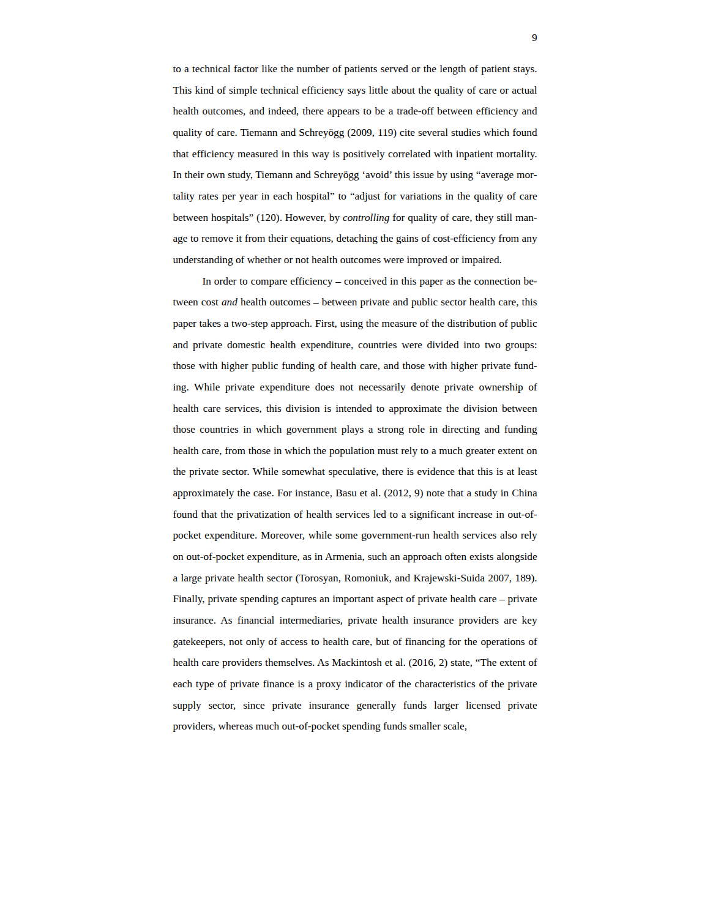9
to a technical factor like the number of patients served or the length of patient stays. This kind of simple technical efficiency says little about the quality of care or actual health outcomes, and indeed, there appears to be a trade-off between efficiency and quality of care. Tiemann and Schreyögg (2009, 119) cite several studies which found that efficiency measured in this way is positively correlated with inpatient mortality. In their own study, Tiemann and Schreyögg ‘avoid’ this issue by using “average mortality rates per year in each hospital” to “adjust for variations in the quality of care between hospitals” (120). However, by controlling for quality of care, they still manage to remove it from their equations, detaching the gains of cost-efficiency from any understanding of whether or not health outcomes were improved or impaired.
In order to compare efficiency – conceived in this paper as the connection between cost and health outcomes – between private and public sector health care, this paper takes a two-step approach. First, using the measure of the distribution of public and private domestic health expenditure, countries were divided into two groups: those with higher public funding of health care, and those with higher private funding. While private expenditure does not necessarily denote private ownership of health care services, this division is intended to approximate the division between those countries in which government plays a strong role in directing and funding health care, from those in which the population must rely to a much greater extent on the private sector. While somewhat speculative, there is evidence that this is at least approximately the case. For instance, Basu et al. (2012, 9) note that a study in China found that the privatization of health services led to a significant increase in out-of-pocket expenditure. Moreover, while some government-run health services also rely on out-of-pocket expenditure, as in Armenia, such an approach often exists alongside a large private health sector (Torosyan, Romoniuk, and Krajewski-Suida 2007, 189). Finally, private spending captures an important aspect of private health care – private insurance. As financial intermediaries, private health insurance providers are key gatekeepers, not only of access to health care, but of financing for the operations of health care providers themselves. As Mackintosh et al. (2016, 2) state, “The extent of each type of private finance is a proxy indicator of the characteristics of the private supply sector, since private insurance generally funds larger licensed private providers, whereas much out-of-pocket spending funds smaller scale,